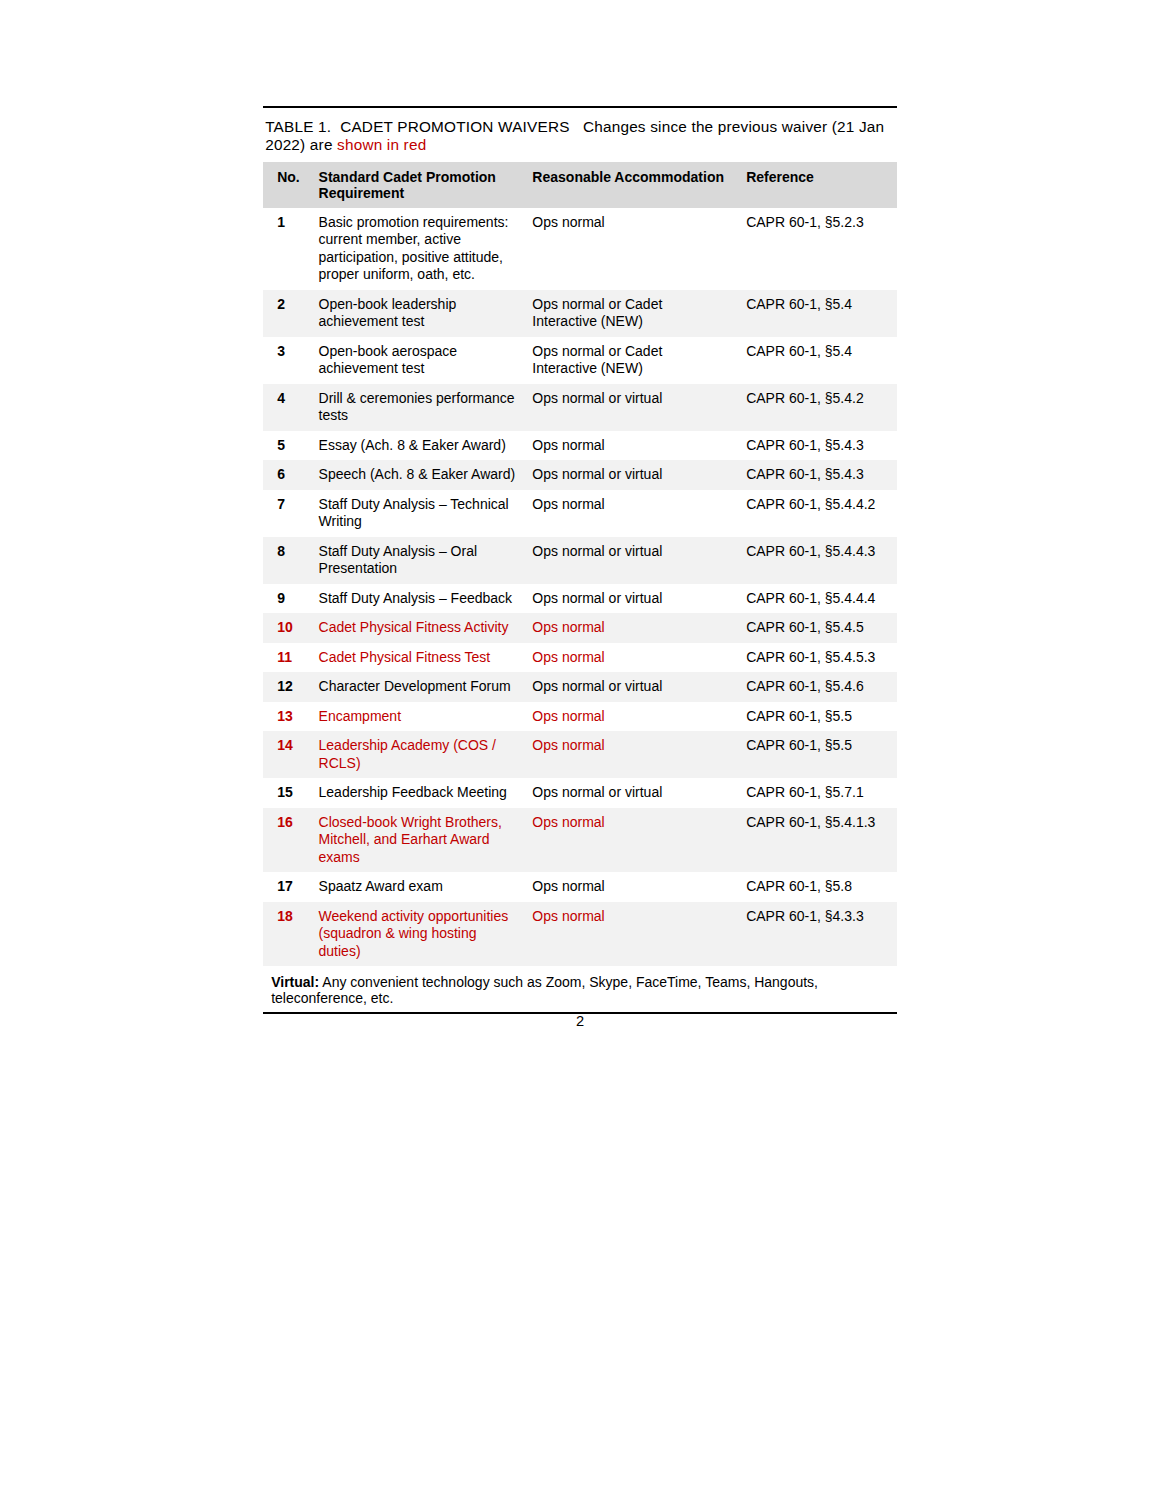TABLE 1. CADET PROMOTION WAIVERS Changes since the previous waiver (21 Jan 2022) are shown in red
| No. | Standard Cadet Promotion Requirement | Reasonable Accommodation | Reference |
| --- | --- | --- | --- |
| 1 | Basic promotion requirements: current member, active participation, positive attitude, proper uniform, oath, etc. | Ops normal | CAPR 60-1, §5.2.3 |
| 2 | Open-book leadership achievement test | Ops normal or Cadet Interactive (NEW) | CAPR 60-1, §5.4 |
| 3 | Open-book aerospace achievement test | Ops normal or Cadet Interactive (NEW) | CAPR 60-1, §5.4 |
| 4 | Drill & ceremonies performance tests | Ops normal or virtual | CAPR 60-1, §5.4.2 |
| 5 | Essay (Ach. 8 & Eaker Award) | Ops normal | CAPR 60-1, §5.4.3 |
| 6 | Speech (Ach. 8 & Eaker Award) | Ops normal or virtual | CAPR 60-1, §5.4.3 |
| 7 | Staff Duty Analysis – Technical Writing | Ops normal | CAPR 60-1, §5.4.4.2 |
| 8 | Staff Duty Analysis – Oral Presentation | Ops normal or virtual | CAPR 60-1, §5.4.4.3 |
| 9 | Staff Duty Analysis – Feedback | Ops normal or virtual | CAPR 60-1, §5.4.4.4 |
| 10 | Cadet Physical Fitness Activity | Ops normal | CAPR 60-1, §5.4.5 |
| 11 | Cadet Physical Fitness Test | Ops normal | CAPR 60-1, §5.4.5.3 |
| 12 | Character Development Forum | Ops normal or virtual | CAPR 60-1, §5.4.6 |
| 13 | Encampment | Ops normal | CAPR 60-1, §5.5 |
| 14 | Leadership Academy (COS / RCLS) | Ops normal | CAPR 60-1, §5.5 |
| 15 | Leadership Feedback Meeting | Ops normal or virtual | CAPR 60-1, §5.7.1 |
| 16 | Closed-book Wright Brothers, Mitchell, and Earhart Award exams | Ops normal | CAPR 60-1, §5.4.1.3 |
| 17 | Spaatz Award exam | Ops normal | CAPR 60-1, §5.8 |
| 18 | Weekend activity opportunities (squadron & wing hosting duties) | Ops normal | CAPR 60-1, §4.3.3 |
Virtual: Any convenient technology such as Zoom, Skype, FaceTime, Teams, Hangouts, teleconference, etc.
2